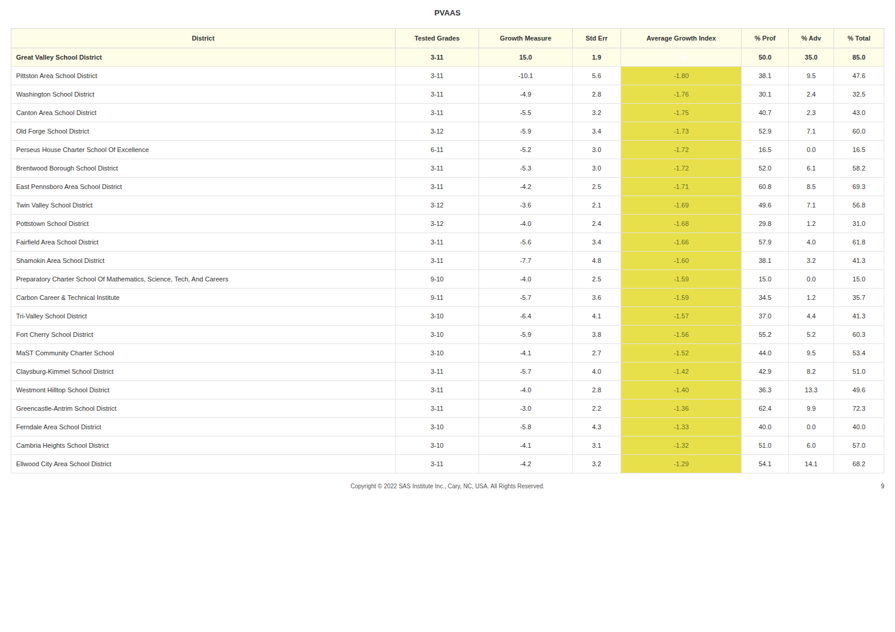PVAAS
| District | Tested Grades | Growth Measure | Std Err | Average Growth Index | % Prof | % Adv | % Total |
| --- | --- | --- | --- | --- | --- | --- | --- |
| Great Valley School District | 3-11 | 15.0 | 1.9 | 7.98 | 50.0 | 35.0 | 85.0 |
| Pittston Area School District | 3-11 | -10.1 | 5.6 | -1.80 | 38.1 | 9.5 | 47.6 |
| Washington School District | 3-11 | -4.9 | 2.8 | -1.76 | 30.1 | 2.4 | 32.5 |
| Canton Area School District | 3-11 | -5.5 | 3.2 | -1.75 | 40.7 | 2.3 | 43.0 |
| Old Forge School District | 3-12 | -5.9 | 3.4 | -1.73 | 52.9 | 7.1 | 60.0 |
| Perseus House Charter School Of Excellence | 6-11 | -5.2 | 3.0 | -1.72 | 16.5 | 0.0 | 16.5 |
| Brentwood Borough School District | 3-11 | -5.3 | 3.0 | -1.72 | 52.0 | 6.1 | 58.2 |
| East Pennsboro Area School District | 3-11 | -4.2 | 2.5 | -1.71 | 60.8 | 8.5 | 69.3 |
| Twin Valley School District | 3-12 | -3.6 | 2.1 | -1.69 | 49.6 | 7.1 | 56.8 |
| Pottstown School District | 3-12 | -4.0 | 2.4 | -1.68 | 29.8 | 1.2 | 31.0 |
| Fairfield Area School District | 3-11 | -5.6 | 3.4 | -1.66 | 57.9 | 4.0 | 61.8 |
| Shamokin Area School District | 3-11 | -7.7 | 4.8 | -1.60 | 38.1 | 3.2 | 41.3 |
| Preparatory Charter School Of Mathematics, Science, Tech, And Careers | 9-10 | -4.0 | 2.5 | -1.59 | 15.0 | 0.0 | 15.0 |
| Carbon Career & Technical Institute | 9-11 | -5.7 | 3.6 | -1.59 | 34.5 | 1.2 | 35.7 |
| Tri-Valley School District | 3-10 | -6.4 | 4.1 | -1.57 | 37.0 | 4.4 | 41.3 |
| Fort Cherry School District | 3-10 | -5.9 | 3.8 | -1.56 | 55.2 | 5.2 | 60.3 |
| MaST Community Charter School | 3-10 | -4.1 | 2.7 | -1.52 | 44.0 | 9.5 | 53.4 |
| Claysburg-Kimmel School District | 3-11 | -5.7 | 4.0 | -1.42 | 42.9 | 8.2 | 51.0 |
| Westmont Hilltop School District | 3-11 | -4.0 | 2.8 | -1.40 | 36.3 | 13.3 | 49.6 |
| Greencastle-Antrim School District | 3-11 | -3.0 | 2.2 | -1.36 | 62.4 | 9.9 | 72.3 |
| Ferndale Area School District | 3-10 | -5.8 | 4.3 | -1.33 | 40.0 | 0.0 | 40.0 |
| Cambria Heights School District | 3-10 | -4.1 | 3.1 | -1.32 | 51.0 | 6.0 | 57.0 |
| Ellwood City Area School District | 3-11 | -4.2 | 3.2 | -1.29 | 54.1 | 14.1 | 68.2 |
Copyright © 2022 SAS Institute Inc., Cary, NC, USA. All Rights Reserved. 9